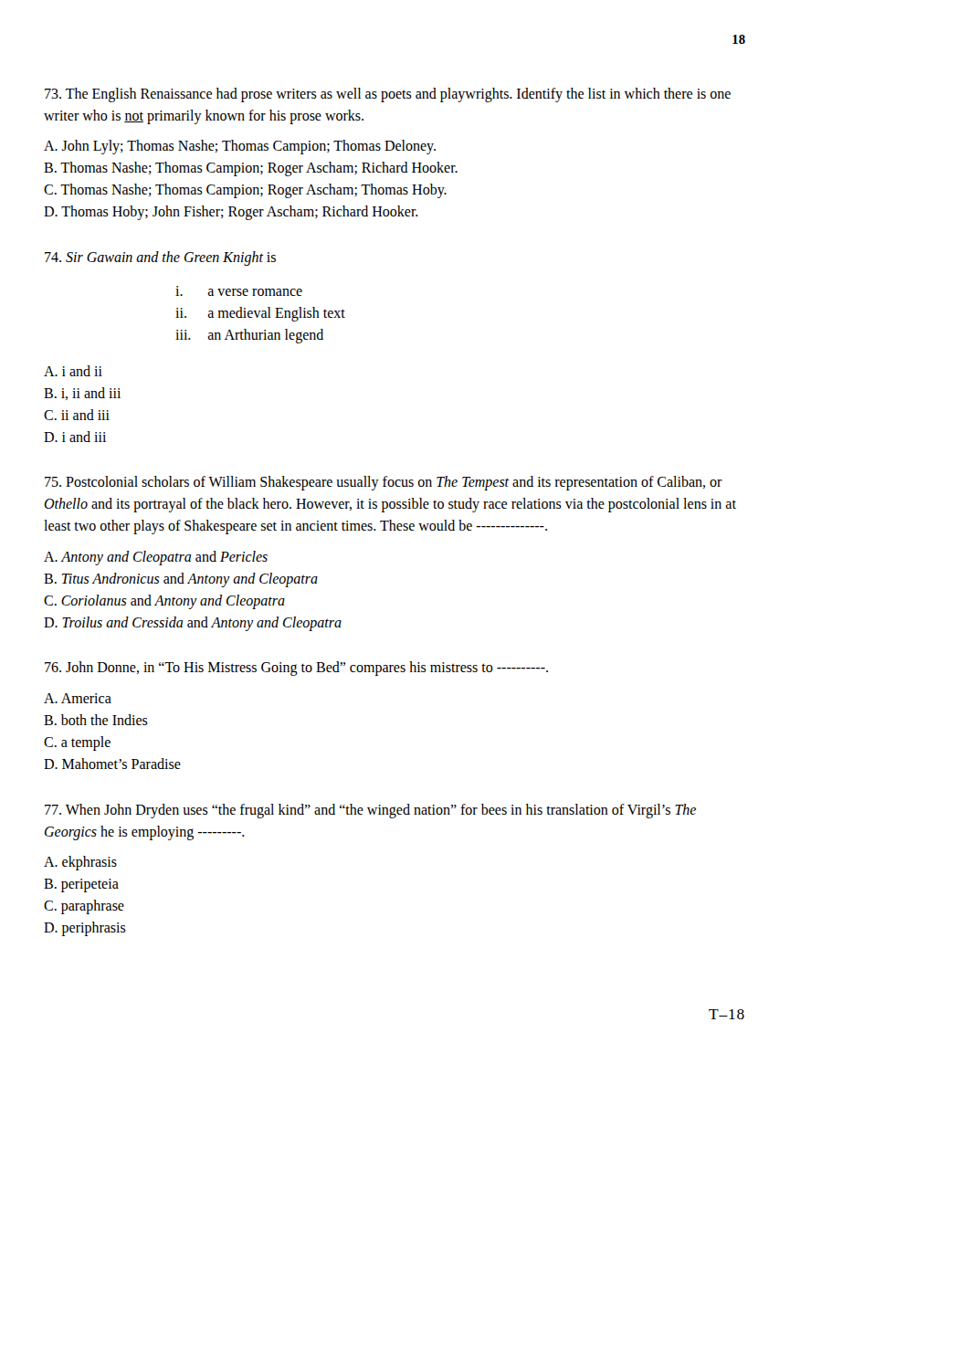18
73. The English Renaissance had prose writers as well as poets and playwrights. Identify the list in which there is one writer who is not primarily known for his prose works.
A. John Lyly; Thomas Nashe; Thomas Campion; Thomas Deloney.
B. Thomas Nashe; Thomas Campion; Roger Ascham; Richard Hooker.
C. Thomas Nashe; Thomas Campion; Roger Ascham; Thomas Hoby.
D. Thomas Hoby; John Fisher; Roger Ascham; Richard Hooker.
74. Sir Gawain and the Green Knight is
i. a verse romance
ii. a medieval English text
iii. an Arthurian legend
A. i and ii
B. i, ii and iii
C. ii and iii
D. i and iii
75. Postcolonial scholars of William Shakespeare usually focus on The Tempest and its representation of Caliban, or Othello and its portrayal of the black hero. However, it is possible to study race relations via the postcolonial lens in at least two other plays of Shakespeare set in ancient times. These would be --------------.
A. Antony and Cleopatra and Pericles
B. Titus Andronicus and Antony and Cleopatra
C. Coriolanus and Antony and Cleopatra
D. Troilus and Cressida and Antony and Cleopatra
76. John Donne, in “To His Mistress Going to Bed” compares his mistress to ----------.
A. America
B. both the Indies
C. a temple
D. Mahomet’s Paradise
77. When John Dryden uses “the frugal kind” and “the winged nation” for bees in his translation of Virgil’s The Georgics he is employing ---------.
A. ekphrasis
B. peripeteia
C. paraphrase
D. periphrasis
T–18